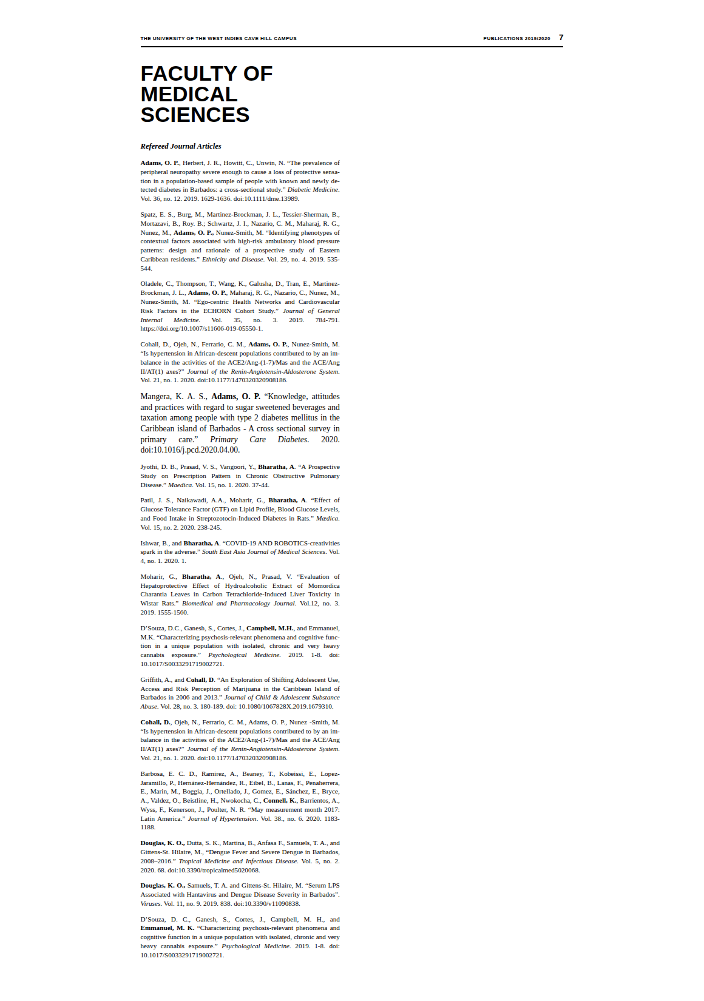The University of the West Indies Cave Hill Campus
Publications 2019/2020 7
Faculty of Medical Sciences
Refereed Journal Articles
Adams, O. P., Herbert, J. R., Howitt, C., Unwin, N. “The prevalence of peripheral neuropathy severe enough to cause a loss of protective sensation in a population-based sample of people with known and newly detected diabetes in Barbados: a cross-sectional study.” Diabetic Medicine. Vol. 36, no. 12. 2019. 1629-1636. doi:10.1111/dme.13989.
Spatz, E. S., Burg, M., Martinez-Brockman, J. L., Tessier-Sherman, B., Mortazavi, B., Roy. B.; Schwartz, J. I., Nazario, C. M., Maharaj, R. G., Nunez, M., Adams, O. P., Nunez-Smith, M. “Identifying phenotypes of contextual factors associated with high-risk ambulatory blood pressure patterns: design and rationale of a prospective study of Eastern Caribbean residents.” Ethnicity and Disease. Vol. 29, no. 4. 2019. 535-544.
Oladele, C., Thompson, T., Wang, K., Galusha, D., Tran, E., Martinez-Brockman, J. L., Adams, O. P., Maharaj, R. G., Nazario, C., Nunez, M., Nunez-Smith, M. “Ego-centric Health Networks and Cardiovascular Risk Factors in the ECHORN Cohort Study.” Journal of General Internal Medicine. Vol. 35, no. 3. 2019. 784-791. https://doi.org/10.1007/s11606-019-05550-1.
Cohall, D., Ojeh, N., Ferrario, C. M., Adams, O. P., Nunez-Smith, M. “Is hypertension in African-descent populations contributed to by an imbalance in the activities of the ACE2/Ang-(1-7)/Mas and the ACE/Ang II/AT(1) axes?” Journal of the Renin-Angiotensin-Aldosterone System. Vol. 21, no. 1. 2020. doi:10.1177/1470320320908186.
Mangera, K. A. S., Adams, O. P. “Knowledge, attitudes and practices with regard to sugar sweetened beverages and taxation among people with type 2 diabetes mellitus in the Caribbean island of Barbados - A cross sectional survey in primary care.” Primary Care Diabetes. 2020. doi:10.1016/j.pcd.2020.04.00.
Jyothi, D. B., Prasad, V. S., Vangoori, Y., Bharatha, A. “A Prospective Study on Prescription Pattern in Chronic Obstructive Pulmonary Disease.” Maedica. Vol. 15, no. 1. 2020. 37-44.
Patil, J. S., Naikawadi, A.A., Moharir, G., Bharatha, A. “Effect of Glucose Tolerance Factor (GTF) on Lipid Profile, Blood Glucose Levels, and Food Intake in Streptozotocin-Induced Diabetes in Rats.” Mædica. Vol. 15, no. 2. 2020. 238-245.
Ishwar, B., and Bharatha, A. “COVID-19 AND ROBOTICS-creativities spark in the adverse.” South East Asia Journal of Medical Sciences. Vol. 4, no. 1. 2020. 1.
Moharir, G., Bharatha, A., Ojeh, N., Prasad, V. “Evaluation of Hepatoprotective Effect of Hydroalcoholic Extract of Momordica Charantia Leaves in Carbon Tetrachloride-Induced Liver Toxicity in Wistar Rats.” Biomedical and Pharmacology Journal. Vol.12, no. 3. 2019. 1555-1560.
D’Souza, D.C., Ganesh, S., Cortes, J., Campbell, M.H., and Emmanuel, M.K. “Characterizing psychosis-relevant phenomena and cognitive function in a unique population with isolated, chronic and very heavy cannabis exposure.” Psychological Medicine. 2019. 1-8. doi: 10.1017/S0033291719002721.
Griffith, A., and Cohall, D. “An Exploration of Shifting Adolescent Use, Access and Risk Perception of Marijuana in the Caribbean Island of Barbados in 2006 and 2013.” Journal of Child & Adolescent Substance Abuse. Vol. 28, no. 3. 180-189. doi: 10.1080/1067828X.2019.1679310.
Cohall, D., Ojeh, N., Ferrario, C. M., Adams, O. P., Nunez -Smith, M. “Is hypertension in African-descent populations contributed to by an imbalance in the activities of the ACE2/Ang-(1-7)/Mas and the ACE/Ang II/AT(1) axes?” Journal of the Renin-Angiotensin-Aldosterone System. Vol. 21, no. 1. 2020. doi:10.1177/1470320320908186.
Barbosa, E. C. D., Ramirez, A., Beaney, T., Kobeissi, E., Lopez-Jaramillo, P., Hernánez-Hernández, R., Eibel, B., Lanas, F., Penaherrera, E., Marin, M., Boggia, J., Ortellado, J., Gomez, E., Sánchez, E., Bryce, A., Valdez, O., Beistline, H., Nwokocha, C., Connell, K., Barrientos, A., Wyss, F., Kenerson, J., Poulter, N. R. “May measurement month 2017: Latin America.” Journal of Hypertension. Vol. 38., no. 6. 2020. 1183-1188.
Douglas, K. O., Dutta, S. K., Martina, B., Anfasa F., Samuels, T. A., and Gittens-St. Hilaire, M., “Dengue Fever and Severe Dengue in Barbados, 2008–2016.” Tropical Medicine and Infectious Disease. Vol. 5, no. 2. 2020. 68. doi:10.3390/tropicalmed5020068.
Douglas, K. O., Samuels, T. A. and Gittens-St. Hilaire, M. “Serum LPS Associated with Hantavirus and Dengue Disease Severity in Barbados”. Viruses. Vol. 11, no. 9. 2019. 838. doi:10.3390/v11090838.
D’Souza, D. C., Ganesh, S., Cortes, J., Campbell, M. H., and Emmanuel, M. K. “Characterizing psychosis-relevant phenomena and cognitive function in a unique population with isolated, chronic and very heavy cannabis exposure.” Psychological Medicine. 2019. 1-8. doi: 10.1017/S0033291719002721.